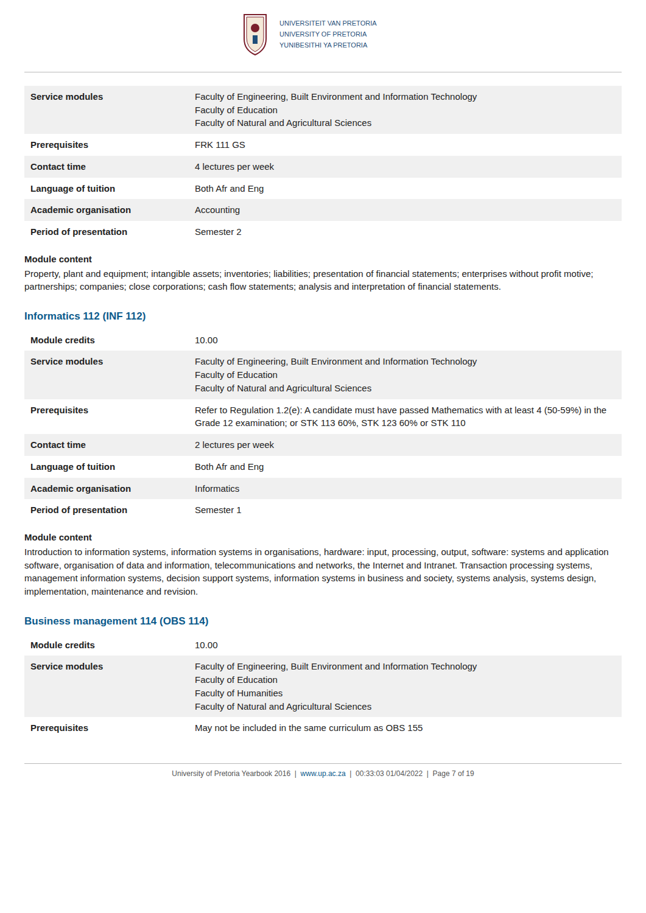UNIVERSITEIT VAN PRETORIA UNIVERSITY OF PRETORIA YUNIBESITHI YA PRETORIA
| Service modules | Faculty of Engineering, Built Environment and Information Technology Faculty of Education Faculty of Natural and Agricultural Sciences |
| Prerequisites | FRK 111 GS |
| Contact time | 4 lectures per week |
| Language of tuition | Both Afr and Eng |
| Academic organisation | Accounting |
| Period of presentation | Semester 2 |
Module content
Property, plant and equipment; intangible assets; inventories; liabilities; presentation of financial statements; enterprises without profit motive; partnerships; companies; close corporations; cash flow statements; analysis and interpretation of financial statements.
Informatics 112 (INF 112)
| Module credits | 10.00 |
| Service modules | Faculty of Engineering, Built Environment and Information Technology Faculty of Education Faculty of Natural and Agricultural Sciences |
| Prerequisites | Refer to Regulation 1.2(e): A candidate must have passed Mathematics with at least 4 (50-59%) in the Grade 12 examination; or STK 113 60%, STK 123 60% or STK 110 |
| Contact time | 2 lectures per week |
| Language of tuition | Both Afr and Eng |
| Academic organisation | Informatics |
| Period of presentation | Semester 1 |
Module content
Introduction to information systems, information systems in organisations, hardware: input, processing, output, software: systems and application software, organisation of data and information, telecommunications and networks, the Internet and Intranet. Transaction processing systems, management information systems, decision support systems, information systems in business and society, systems analysis, systems design, implementation, maintenance and revision.
Business management 114 (OBS 114)
| Module credits | 10.00 |
| Service modules | Faculty of Engineering, Built Environment and Information Technology Faculty of Education Faculty of Humanities Faculty of Natural and Agricultural Sciences |
| Prerequisites | May not be included in the same curriculum as OBS 155 |
University of Pretoria Yearbook 2016 | www.up.ac.za | 00:33:03 01/04/2022 | Page 7 of 19